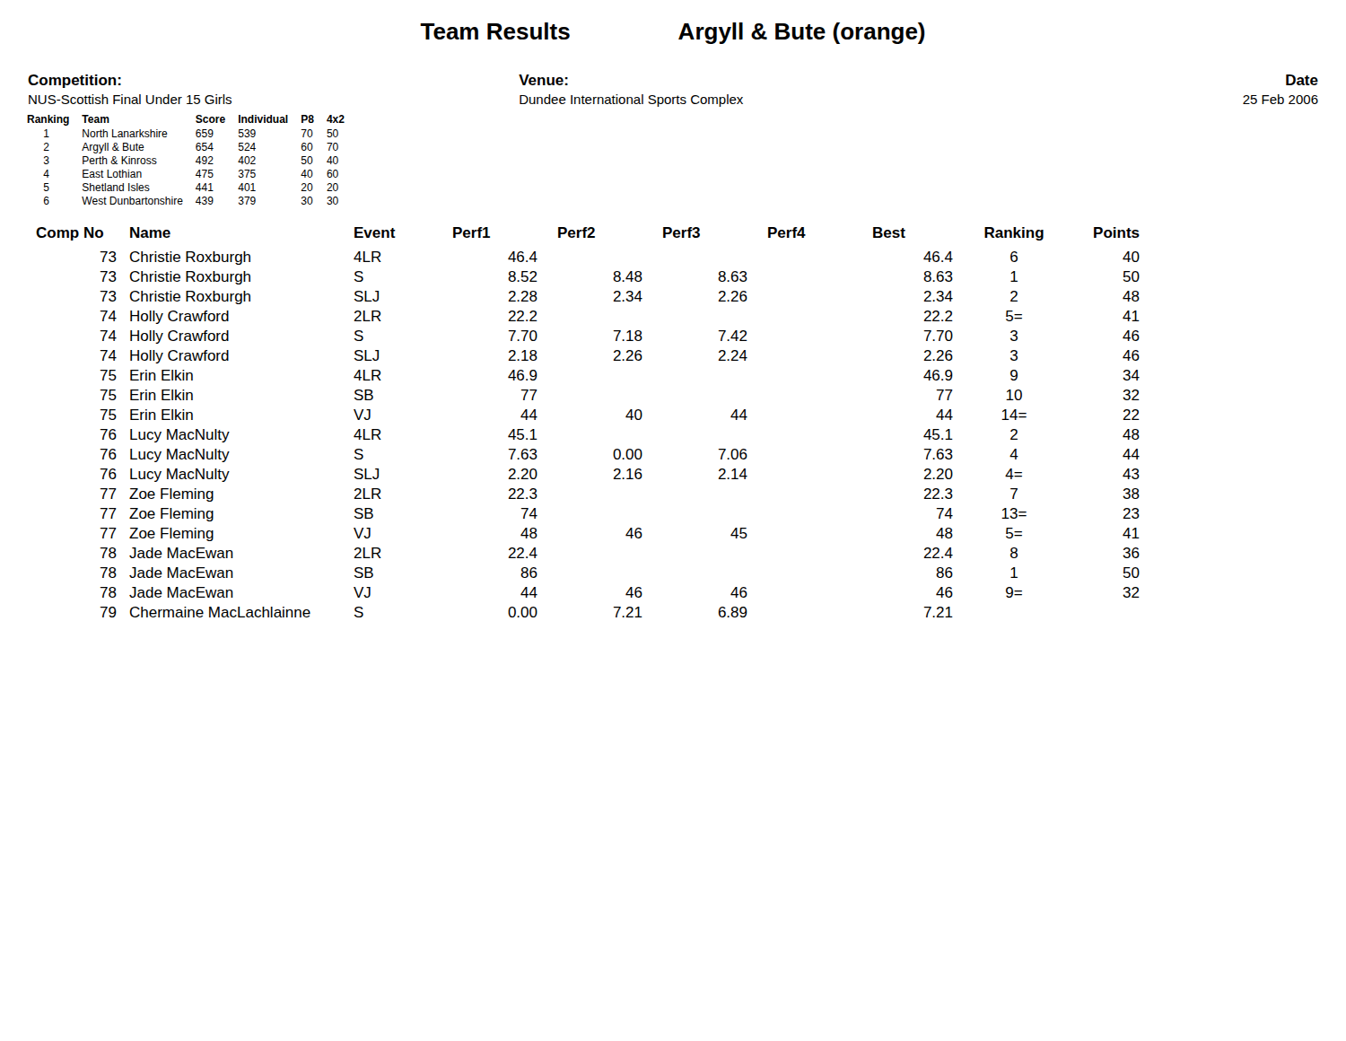Team Results Argyll & Bute (orange)
| Competition: | Venue: | Date |
| NUS-Scottish Final Under 15 Girls | Dundee International Sports Complex | 25 Feb 2006 |
| Ranking | Team | Score | Individual | P8 | 4x2 |
| --- | --- | --- | --- | --- | --- |
| 1 | North Lanarkshire | 659 | 539 | 70 | 50 |
| 2 | Argyll & Bute | 654 | 524 | 60 | 70 |
| 3 | Perth & Kinross | 492 | 402 | 50 | 40 |
| 4 | East Lothian | 475 | 375 | 40 | 60 |
| 5 | Shetland Isles | 441 | 401 | 20 | 20 |
| 6 | West Dunbartonshire | 439 | 379 | 30 | 30 |
| Comp No | Name | Event | Perf1 | Perf2 | Perf3 | Perf4 | Best | Ranking | Points |
| --- | --- | --- | --- | --- | --- | --- | --- | --- | --- |
| 73 | Christie Roxburgh | 4LR | 46.4 | | | | 46.4 | 6 | 40 |
| 73 | Christie Roxburgh | S | 8.52 | 8.48 | 8.63 | | 8.63 | 1 | 50 |
| 73 | Christie Roxburgh | SLJ | 2.28 | 2.34 | 2.26 | | 2.34 | 2 | 48 |
| 74 | Holly Crawford | 2LR | 22.2 | | | | 22.2 | 5= | 41 |
| 74 | Holly Crawford | S | 7.70 | 7.18 | 7.42 | | 7.70 | 3 | 46 |
| 74 | Holly Crawford | SLJ | 2.18 | 2.26 | 2.24 | | 2.26 | 3 | 46 |
| 75 | Erin Elkin | 4LR | 46.9 | | | | 46.9 | 9 | 34 |
| 75 | Erin Elkin | SB | 77 | | | | 77 | 10 | 32 |
| 75 | Erin Elkin | VJ | 44 | 40 | 44 | | 44 | 14= | 22 |
| 76 | Lucy MacNulty | 4LR | 45.1 | | | | 45.1 | 2 | 48 |
| 76 | Lucy MacNulty | S | 7.63 | 0.00 | 7.06 | | 7.63 | 4 | 44 |
| 76 | Lucy MacNulty | SLJ | 2.20 | 2.16 | 2.14 | | 2.20 | 4= | 43 |
| 77 | Zoe Fleming | 2LR | 22.3 | | | | 22.3 | 7 | 38 |
| 77 | Zoe Fleming | SB | 74 | | | | 74 | 13= | 23 |
| 77 | Zoe Fleming | VJ | 48 | 46 | 45 | | 48 | 5= | 41 |
| 78 | Jade MacEwan | 2LR | 22.4 | | | | 22.4 | 8 | 36 |
| 78 | Jade MacEwan | SB | 86 | | | | 86 | 1 | 50 |
| 78 | Jade MacEwan | VJ | 44 | 46 | 46 | | 46 | 9= | 32 |
| 79 | Chermaine MacLachlainne | S | 0.00 | 7.21 | 6.89 | | 7.21 | | |